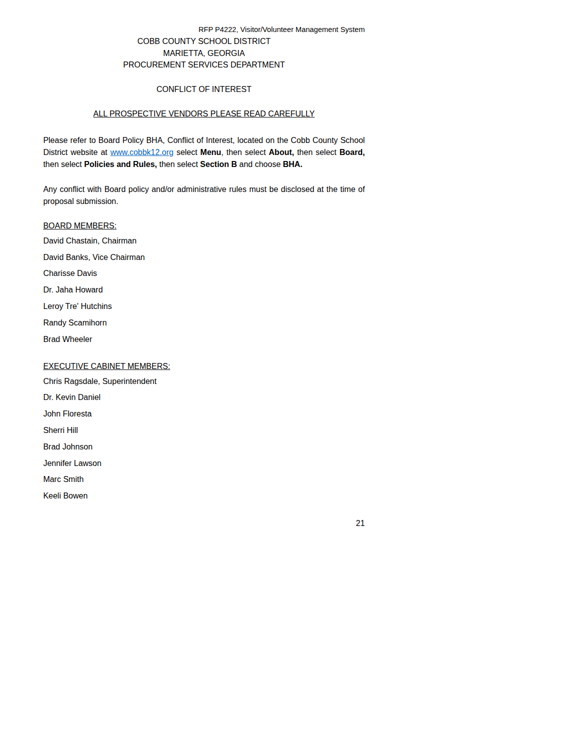RFP P4222, Visitor/Volunteer Management System
COBB COUNTY SCHOOL DISTRICT
MARIETTA, GEORGIA
PROCUREMENT SERVICES DEPARTMENT
CONFLICT OF INTEREST
ALL PROSPECTIVE VENDORS PLEASE READ CAREFULLY
Please refer to Board Policy BHA, Conflict of Interest, located on the Cobb County School District website at www.cobbk12.org select Menu, then select About, then select Board, then select Policies and Rules, then select Section B and choose BHA.
Any conflict with Board policy and/or administrative rules must be disclosed at the time of proposal submission.
BOARD MEMBERS:
David Chastain, Chairman
David Banks, Vice Chairman
Charisse Davis
Dr. Jaha Howard
Leroy Tre' Hutchins
Randy Scamihorn
Brad Wheeler
EXECUTIVE CABINET MEMBERS:
Chris Ragsdale, Superintendent
Dr. Kevin Daniel
John Floresta
Sherri Hill
Brad Johnson
Jennifer Lawson
Marc Smith
Keeli Bowen
21